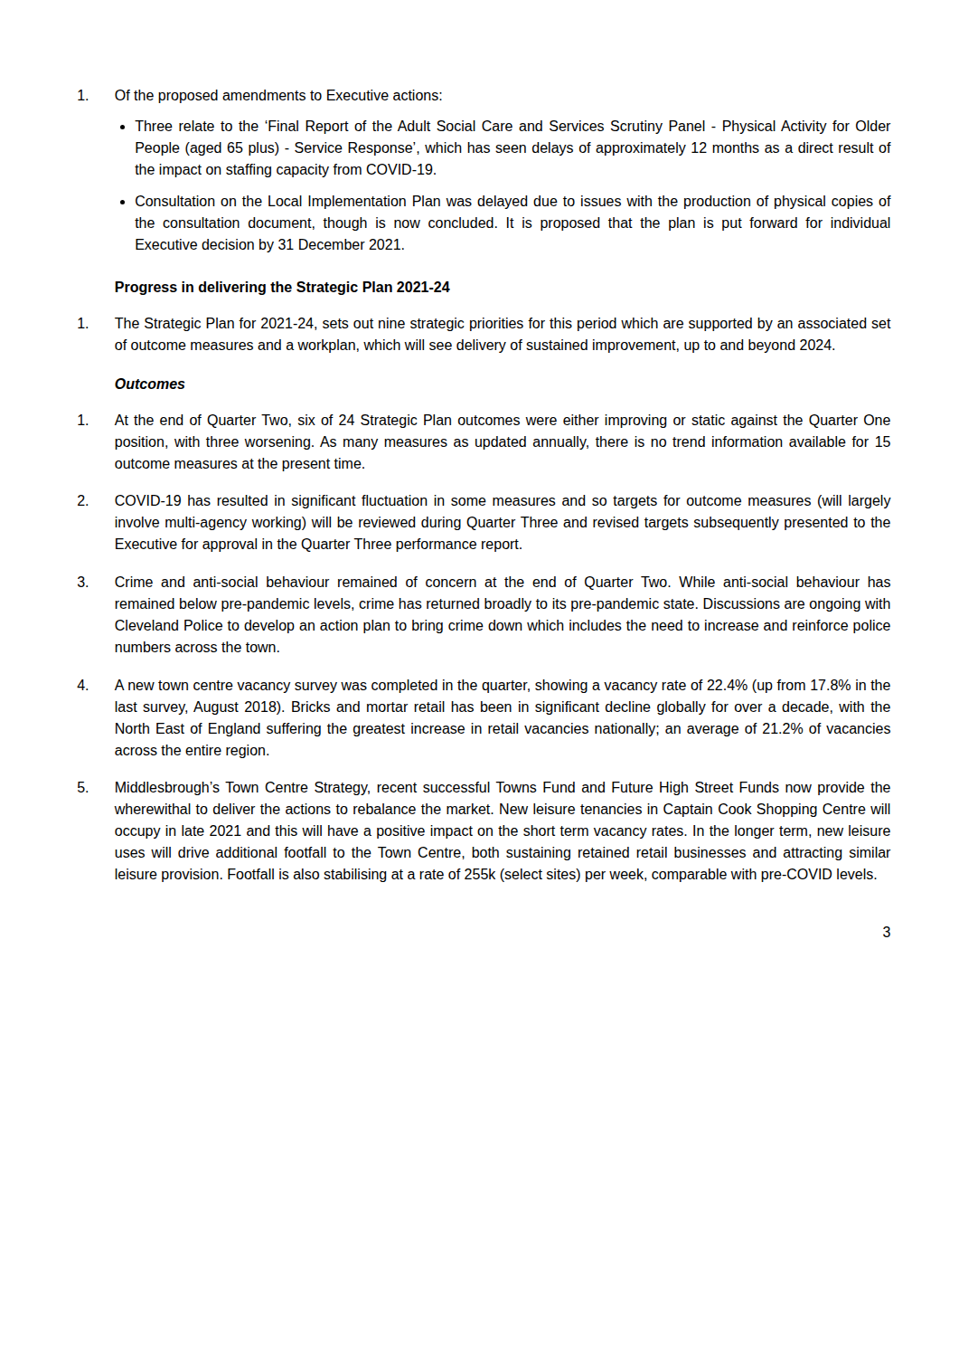Of the proposed amendments to Executive actions:
Three relate to the ‘Final Report of the Adult Social Care and Services Scrutiny Panel - Physical Activity for Older People (aged 65 plus) - Service Response’, which has seen delays of approximately 12 months as a direct result of the impact on staffing capacity from COVID-19.
Consultation on the Local Implementation Plan was delayed due to issues with the production of physical copies of the consultation document, though is now concluded. It is proposed that the plan is put forward for individual Executive decision by 31 December 2021.
Progress in delivering the Strategic Plan 2021-24
The Strategic Plan for 2021-24, sets out nine strategic priorities for this period which are supported by an associated set of outcome measures and a workplan, which will see delivery of sustained improvement, up to and beyond 2024.
Outcomes
At the end of Quarter Two, six of 24 Strategic Plan outcomes were either improving or static against the Quarter One position, with three worsening. As many measures as updated annually, there is no trend information available for 15 outcome measures at the present time.
COVID-19 has resulted in significant fluctuation in some measures and so targets for outcome measures (will largely involve multi-agency working) will be reviewed during Quarter Three and revised targets subsequently presented to the Executive for approval in the Quarter Three performance report.
Crime and anti-social behaviour remained of concern at the end of Quarter Two. While anti-social behaviour has remained below pre-pandemic levels, crime has returned broadly to its pre-pandemic state. Discussions are ongoing with Cleveland Police to develop an action plan to bring crime down which includes the need to increase and reinforce police numbers across the town.
A new town centre vacancy survey was completed in the quarter, showing a vacancy rate of 22.4% (up from 17.8% in the last survey, August 2018). Bricks and mortar retail has been in significant decline globally for over a decade, with the North East of England suffering the greatest increase in retail vacancies nationally; an average of 21.2% of vacancies across the entire region.
Middlesbrough’s Town Centre Strategy, recent successful Towns Fund and Future High Street Funds now provide the wherewithal to deliver the actions to rebalance the market. New leisure tenancies in Captain Cook Shopping Centre will occupy in late 2021 and this will have a positive impact on the short term vacancy rates. In the longer term, new leisure uses will drive additional footfall to the Town Centre, both sustaining retained retail businesses and attracting similar leisure provision. Footfall is also stabilising at a rate of 255k (select sites) per week, comparable with pre-COVID levels.
3